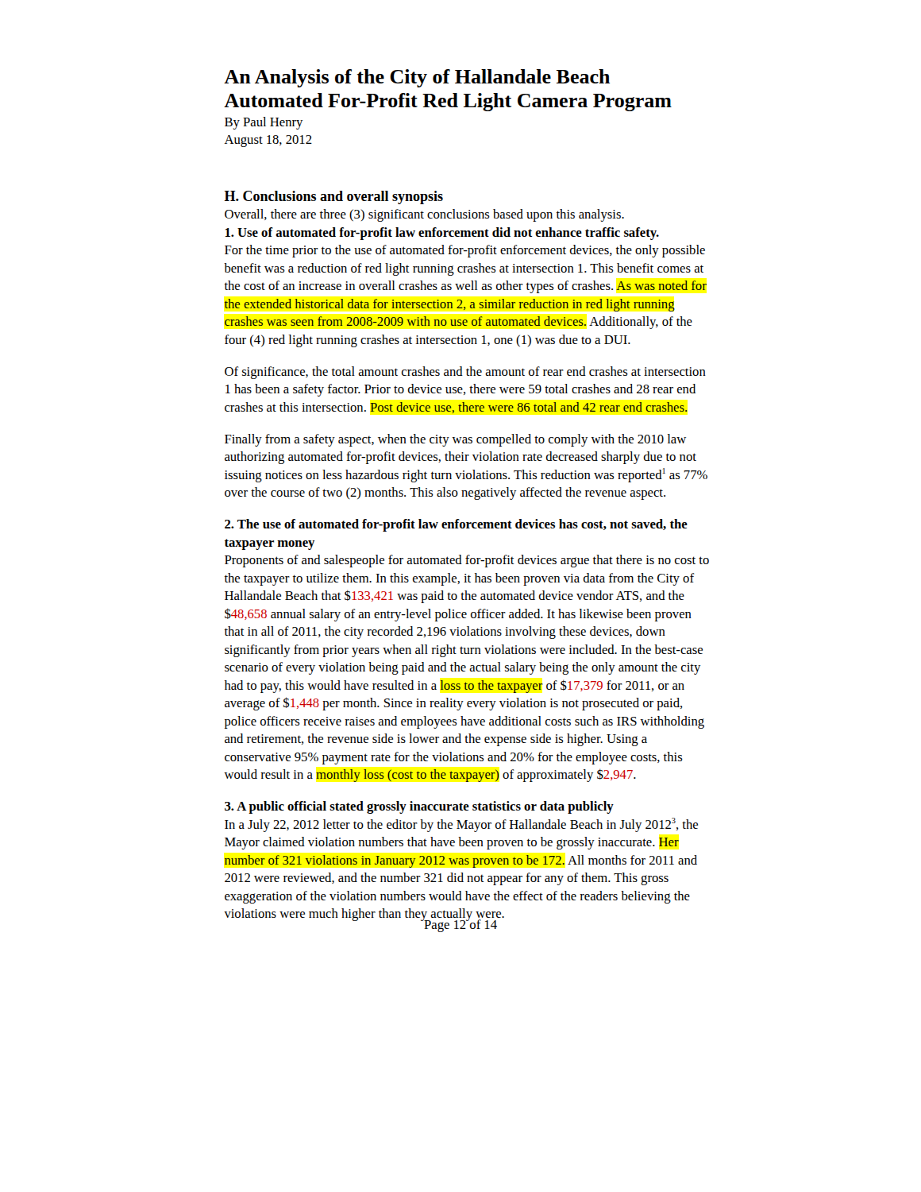An Analysis of the City of Hallandale Beach Automated For-Profit Red Light Camera Program
By Paul Henry
August 18, 2012
H. Conclusions and overall synopsis
Overall, there are three (3) significant conclusions based upon this analysis.
1. Use of automated for-profit law enforcement did not enhance traffic safety.
For the time prior to the use of automated for-profit enforcement devices, the only possible benefit was a reduction of red light running crashes at intersection 1. This benefit comes at the cost of an increase in overall crashes as well as other types of crashes. As was noted for the extended historical data for intersection 2, a similar reduction in red light running crashes was seen from 2008-2009 with no use of automated devices. Additionally, of the four (4) red light running crashes at intersection 1, one (1) was due to a DUI.
Of significance, the total amount crashes and the amount of rear end crashes at intersection 1 has been a safety factor. Prior to device use, there were 59 total crashes and 28 rear end crashes at this intersection. Post device use, there were 86 total and 42 rear end crashes.
Finally from a safety aspect, when the city was compelled to comply with the 2010 law authorizing automated for-profit devices, their violation rate decreased sharply due to not issuing notices on less hazardous right turn violations. This reduction was reported1 as 77% over the course of two (2) months. This also negatively affected the revenue aspect.
2. The use of automated for-profit law enforcement devices has cost, not saved, the taxpayer money
Proponents of and salespeople for automated for-profit devices argue that there is no cost to the taxpayer to utilize them. In this example, it has been proven via data from the City of Hallandale Beach that $133,421 was paid to the automated device vendor ATS, and the $48,658 annual salary of an entry-level police officer added. It has likewise been proven that in all of 2011, the city recorded 2,196 violations involving these devices, down significantly from prior years when all right turn violations were included. In the best-case scenario of every violation being paid and the actual salary being the only amount the city had to pay, this would have resulted in a loss to the taxpayer of $17,379 for 2011, or an average of $1,448 per month. Since in reality every violation is not prosecuted or paid, police officers receive raises and employees have additional costs such as IRS withholding and retirement, the revenue side is lower and the expense side is higher. Using a conservative 95% payment rate for the violations and 20% for the employee costs, this would result in a monthly loss (cost to the taxpayer) of approximately $2,947.
3. A public official stated grossly inaccurate statistics or data publicly
In a July 22, 2012 letter to the editor by the Mayor of Hallandale Beach in July 20123, the Mayor claimed violation numbers that have been proven to be grossly inaccurate. Her number of 321 violations in January 2012 was proven to be 172. All months for 2011 and 2012 were reviewed, and the number 321 did not appear for any of them. This gross exaggeration of the violation numbers would have the effect of the readers believing the violations were much higher than they actually were.
Page 12 of 14